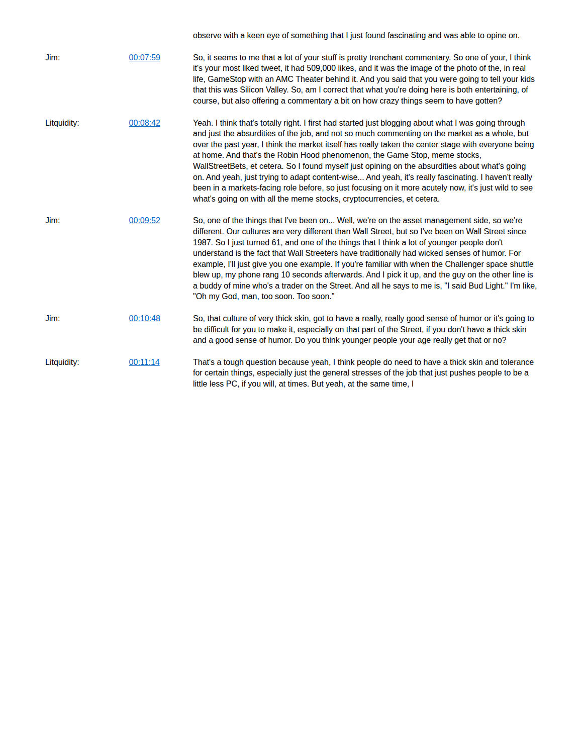| | | observe with a keen eye of something that I just found fascinating and was able to opine on. |
| Jim: | 00:07:59 | So, it seems to me that a lot of your stuff is pretty trenchant commentary. So one of your, I think it's your most liked tweet, it had 509,000 likes, and it was the image of the photo of the, in real life, GameStop with an AMC Theater behind it. And you said that you were going to tell your kids that this was Silicon Valley. So, am I correct that what you're doing here is both entertaining, of course, but also offering a commentary a bit on how crazy things seem to have gotten? |
| Litquidity: | 00:08:42 | Yeah. I think that's totally right. I first had started just blogging about what I was going through and just the absurdities of the job, and not so much commenting on the market as a whole, but over the past year, I think the market itself has really taken the center stage with everyone being at home. And that's the Robin Hood phenomenon, the Game Stop, meme stocks, WallStreetBets, et cetera. So I found myself just opining on the absurdities about what's going on. And yeah, just trying to adapt content-wise... And yeah, it's really fascinating. I haven't really been in a markets-facing role before, so just focusing on it more acutely now, it's just wild to see what's going on with all the meme stocks, cryptocurrencies, et cetera. |
| Jim: | 00:09:52 | So, one of the things that I've been on... Well, we're on the asset management side, so we're different. Our cultures are very different than Wall Street, but so I've been on Wall Street since 1987. So I just turned 61, and one of the things that I think a lot of younger people don't understand is the fact that Wall Streeters have traditionally had wicked senses of humor. For example, I'll just give you one example. If you're familiar with when the Challenger space shuttle blew up, my phone rang 10 seconds afterwards. And I pick it up, and the guy on the other line is a buddy of mine who's a trader on the Street. And all he says to me is, "I said Bud Light." I'm like, "Oh my God, man, too soon. Too soon." |
| Jim: | 00:10:48 | So, that culture of very thick skin, got to have a really, really good sense of humor or it's going to be difficult for you to make it, especially on that part of the Street, if you don't have a thick skin and a good sense of humor. Do you think younger people your age really get that or no? |
| Litquidity: | 00:11:14 | That's a tough question because yeah, I think people do need to have a thick skin and tolerance for certain things, especially just the general stresses of the job that just pushes people to be a little less PC, if you will, at times. But yeah, at the same time, I |